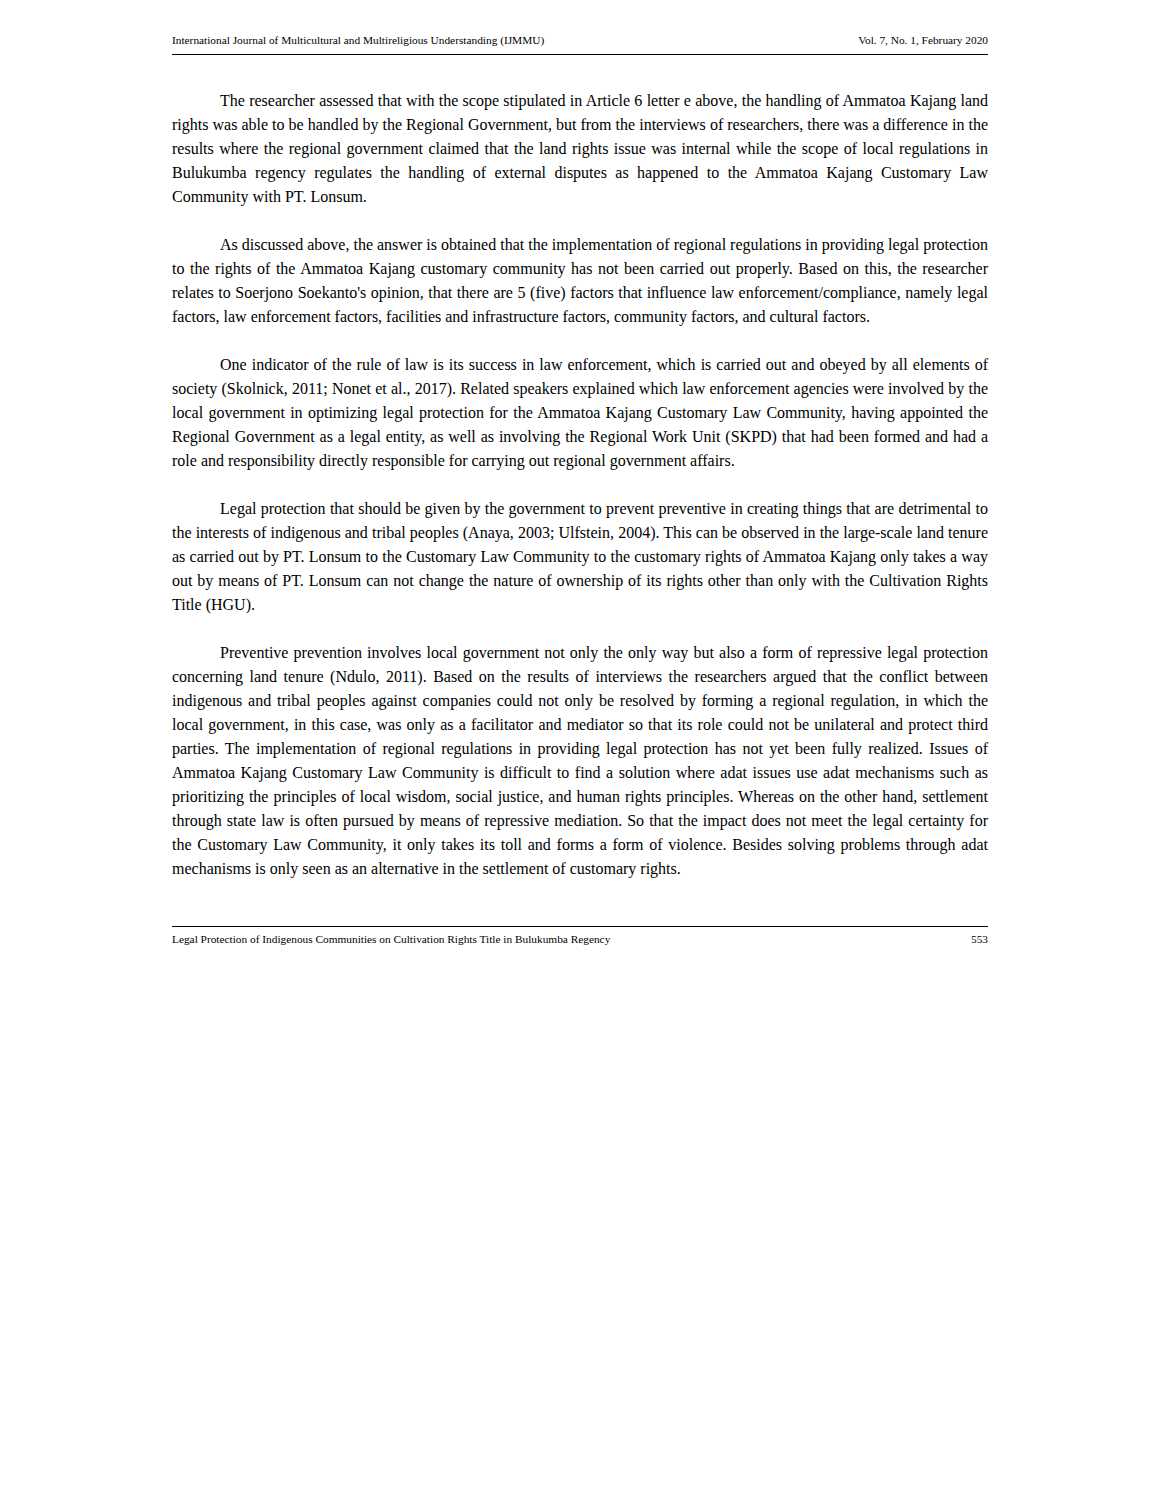International Journal of Multicultural and Multireligious Understanding (IJMMU)
Vol. 7, No. 1, February 2020
The researcher assessed that with the scope stipulated in Article 6 letter e above, the handling of Ammatoa Kajang land rights was able to be handled by the Regional Government, but from the interviews of researchers, there was a difference in the results where the regional government claimed that the land rights issue was internal while the scope of local regulations in Bulukumba regency regulates the handling of external disputes as happened to the Ammatoa Kajang Customary Law Community with PT. Lonsum.
As discussed above, the answer is obtained that the implementation of regional regulations in providing legal protection to the rights of the Ammatoa Kajang customary community has not been carried out properly. Based on this, the researcher relates to Soerjono Soekanto's opinion, that there are 5 (five) factors that influence law enforcement/compliance, namely legal factors, law enforcement factors, facilities and infrastructure factors, community factors, and cultural factors.
One indicator of the rule of law is its success in law enforcement, which is carried out and obeyed by all elements of society (Skolnick, 2011; Nonet et al., 2017). Related speakers explained which law enforcement agencies were involved by the local government in optimizing legal protection for the Ammatoa Kajang Customary Law Community, having appointed the Regional Government as a legal entity, as well as involving the Regional Work Unit (SKPD) that had been formed and had a role and responsibility directly responsible for carrying out regional government affairs.
Legal protection that should be given by the government to prevent preventive in creating things that are detrimental to the interests of indigenous and tribal peoples (Anaya, 2003; Ulfstein, 2004). This can be observed in the large-scale land tenure as carried out by PT. Lonsum to the Customary Law Community to the customary rights of Ammatoa Kajang only takes a way out by means of PT. Lonsum can not change the nature of ownership of its rights other than only with the Cultivation Rights Title (HGU).
Preventive prevention involves local government not only the only way but also a form of repressive legal protection concerning land tenure (Ndulo, 2011). Based on the results of interviews the researchers argued that the conflict between indigenous and tribal peoples against companies could not only be resolved by forming a regional regulation, in which the local government, in this case, was only as a facilitator and mediator so that its role could not be unilateral and protect third parties. The implementation of regional regulations in providing legal protection has not yet been fully realized. Issues of Ammatoa Kajang Customary Law Community is difficult to find a solution where adat issues use adat mechanisms such as prioritizing the principles of local wisdom, social justice, and human rights principles. Whereas on the other hand, settlement through state law is often pursued by means of repressive mediation. So that the impact does not meet the legal certainty for the Customary Law Community, it only takes its toll and forms a form of violence. Besides solving problems through adat mechanisms is only seen as an alternative in the settlement of customary rights.
Legal Protection of Indigenous Communities on Cultivation Rights Title in Bulukumba Regency
553